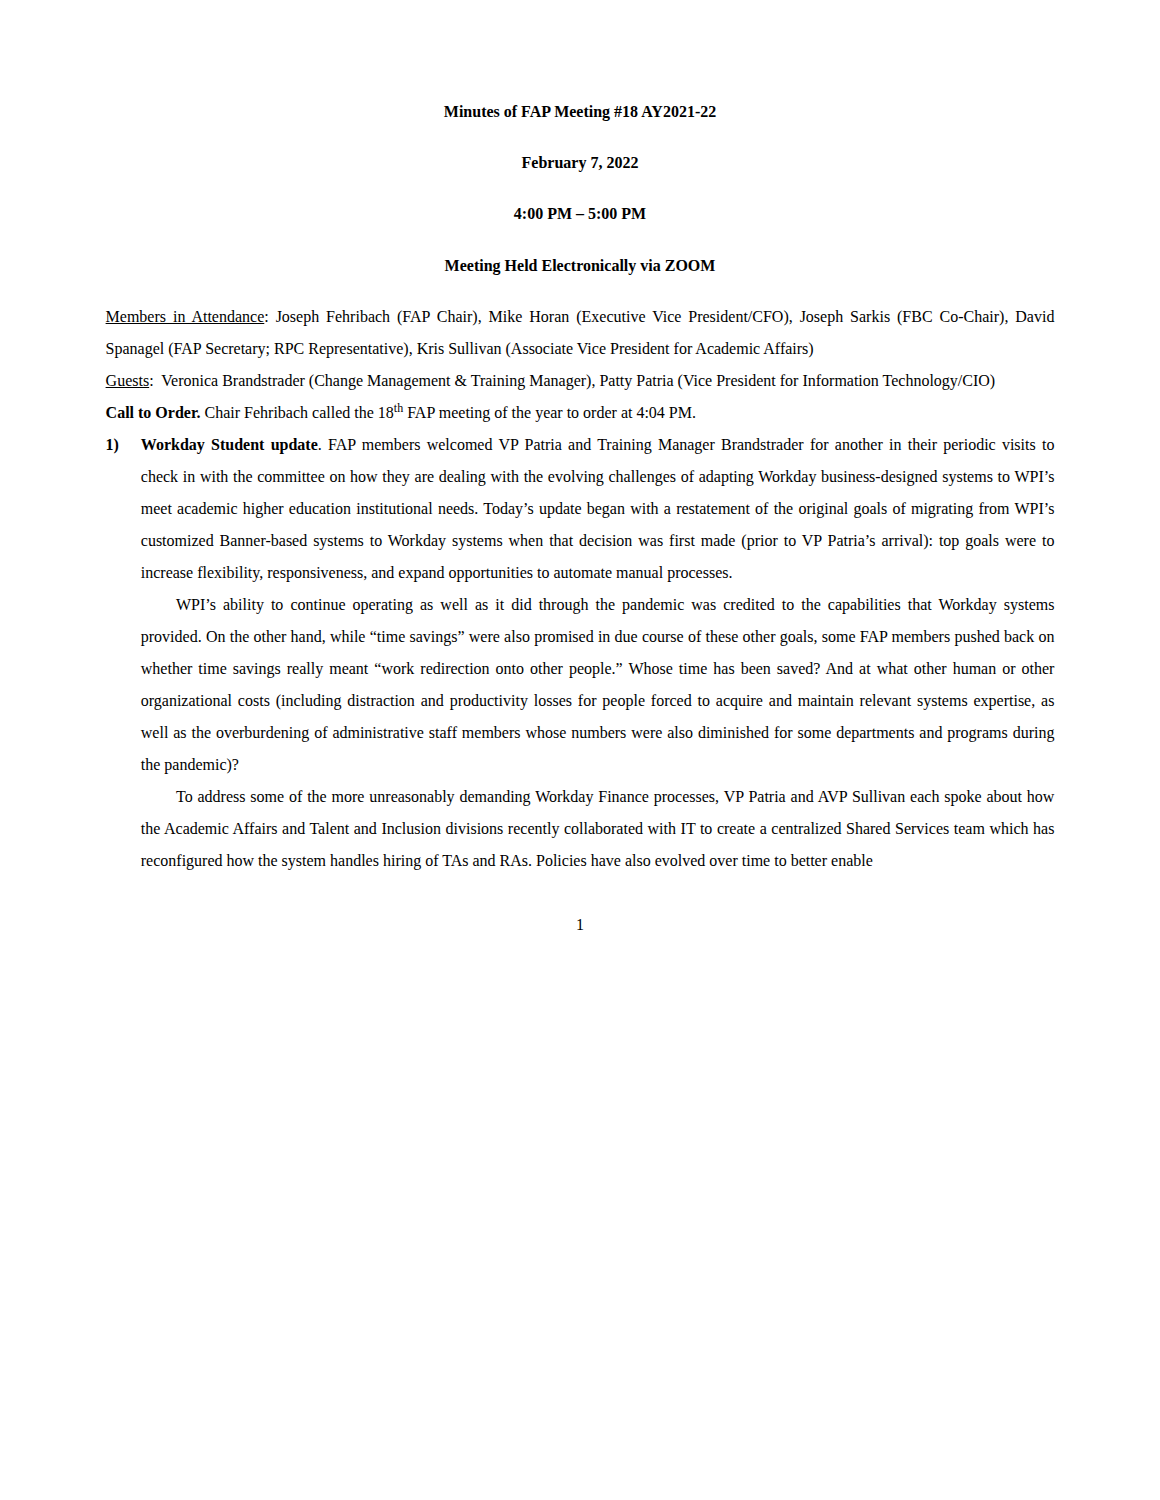Minutes of FAP Meeting #18 AY2021-22
February 7, 2022
4:00 PM – 5:00 PM
Meeting Held Electronically via ZOOM
Members in Attendance: Joseph Fehribach (FAP Chair), Mike Horan (Executive Vice President/CFO), Joseph Sarkis (FBC Co-Chair), David Spanagel (FAP Secretary; RPC Representative), Kris Sullivan (Associate Vice President for Academic Affairs)
Guests: Veronica Brandstrader (Change Management & Training Manager), Patty Patria (Vice President for Information Technology/CIO)
Call to Order. Chair Fehribach called the 18th FAP meeting of the year to order at 4:04 PM.
Workday Student update. FAP members welcomed VP Patria and Training Manager Brandstrader for another in their periodic visits to check in with the committee on how they are dealing with the evolving challenges of adapting Workday business-designed systems to WPI’s meet academic higher education institutional needs. Today’s update began with a restatement of the original goals of migrating from WPI’s customized Banner-based systems to Workday systems when that decision was first made (prior to VP Patria’s arrival): top goals were to increase flexibility, responsiveness, and expand opportunities to automate manual processes.
WPI’s ability to continue operating as well as it did through the pandemic was credited to the capabilities that Workday systems provided. On the other hand, while “time savings” were also promised in due course of these other goals, some FAP members pushed back on whether time savings really meant “work redirection onto other people.” Whose time has been saved? And at what other human or other organizational costs (including distraction and productivity losses for people forced to acquire and maintain relevant systems expertise, as well as the overburdening of administrative staff members whose numbers were also diminished for some departments and programs during the pandemic)?
To address some of the more unreasonably demanding Workday Finance processes, VP Patria and AVP Sullivan each spoke about how the Academic Affairs and Talent and Inclusion divisions recently collaborated with IT to create a centralized Shared Services team which has reconfigured how the system handles hiring of TAs and RAs. Policies have also evolved over time to better enable
1